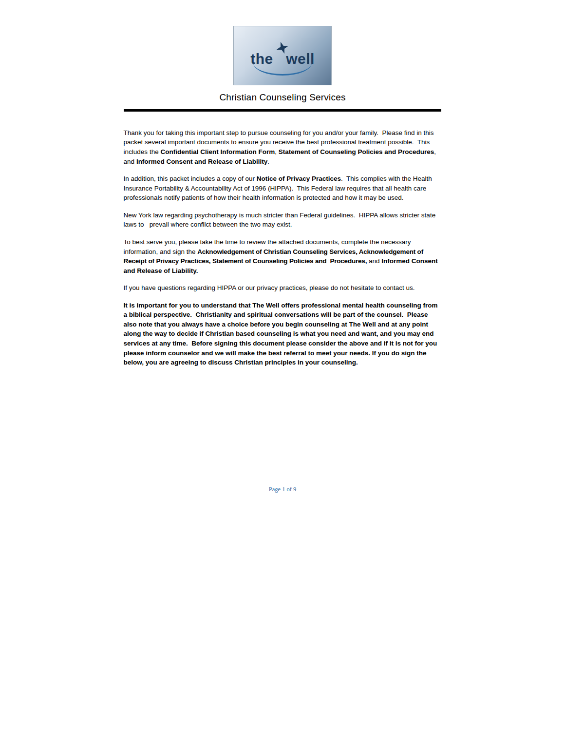the well
Christian Counseling Services
Thank you for taking this important step to pursue counseling for you and/or your family. Please find in this packet several important documents to ensure you receive the best professional treatment possible. This includes the Confidential Client Information Form, Statement of Counseling Policies and Procedures, and Informed Consent and Release of Liability.
In addition, this packet includes a copy of our Notice of Privacy Practices. This complies with the Health Insurance Portability & Accountability Act of 1996 (HIPPA). This Federal law requires that all health care professionals notify patients of how their health information is protected and how it may be used.
New York law regarding psychotherapy is much stricter than Federal guidelines. HIPPA allows stricter state laws to prevail where conflict between the two may exist.
To best serve you, please take the time to review the attached documents, complete the necessary information, and sign the Acknowledgement of Christian Counseling Services, Acknowledgement of Receipt of Privacy Practices, Statement of Counseling Policies and Procedures, and Informed Consent and Release of Liability.
If you have questions regarding HIPPA or our privacy practices, please do not hesitate to contact us.
It is important for you to understand that The Well offers professional mental health counseling from a biblical perspective. Christianity and spiritual conversations will be part of the counsel. Please also note that you always have a choice before you begin counseling at The Well and at any point along the way to decide if Christian based counseling is what you need and want, and you may end services at any time. Before signing this document please consider the above and if it is not for you please inform counselor and we will make the best referral to meet your needs. If you do sign the below, you are agreeing to discuss Christian principles in your counseling.
Page 1 of 9